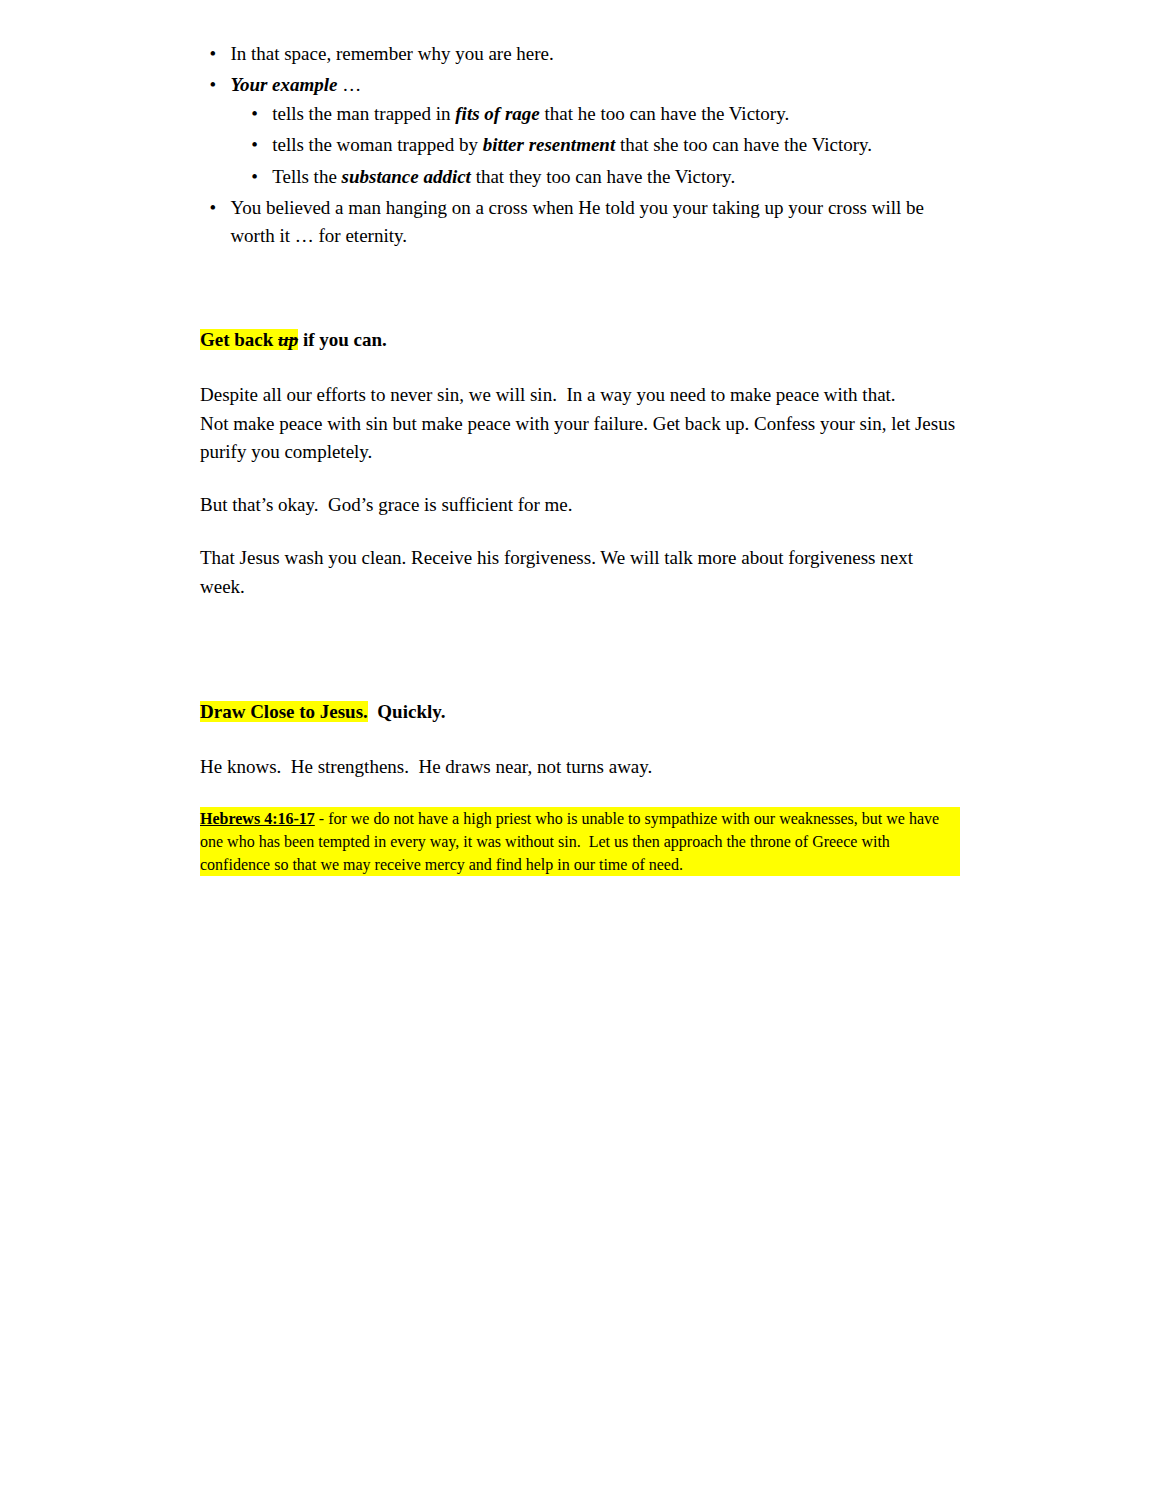In that space, remember why you are here.
Your example …
tells the man trapped in fits of rage that he too can have the Victory.
tells the woman trapped by bitter resentment that she too can have the Victory.
Tells the substance addict that they too can have the Victory.
You believed a man hanging on a cross when He told you your taking up your cross will be worth it … for eternity.
Get back up if you can.
Despite all our efforts to never sin, we will sin. In a way you need to make peace with that.
Not make peace with sin but make peace with your failure. Get back up. Confess your sin, let Jesus purify you completely.
But that’s okay. God’s grace is sufficient for me.
That Jesus wash you clean. Receive his forgiveness. We will talk more about forgiveness next week.
Draw Close to Jesus. Quickly.
He knows. He strengthens. He draws near, not turns away.
Hebrews 4:16-17 - for we do not have a high priest who is unable to sympathize with our weaknesses, but we have one who has been tempted in every way, it was without sin. Let us then approach the throne of Greece with confidence so that we may receive mercy and find help in our time of need.